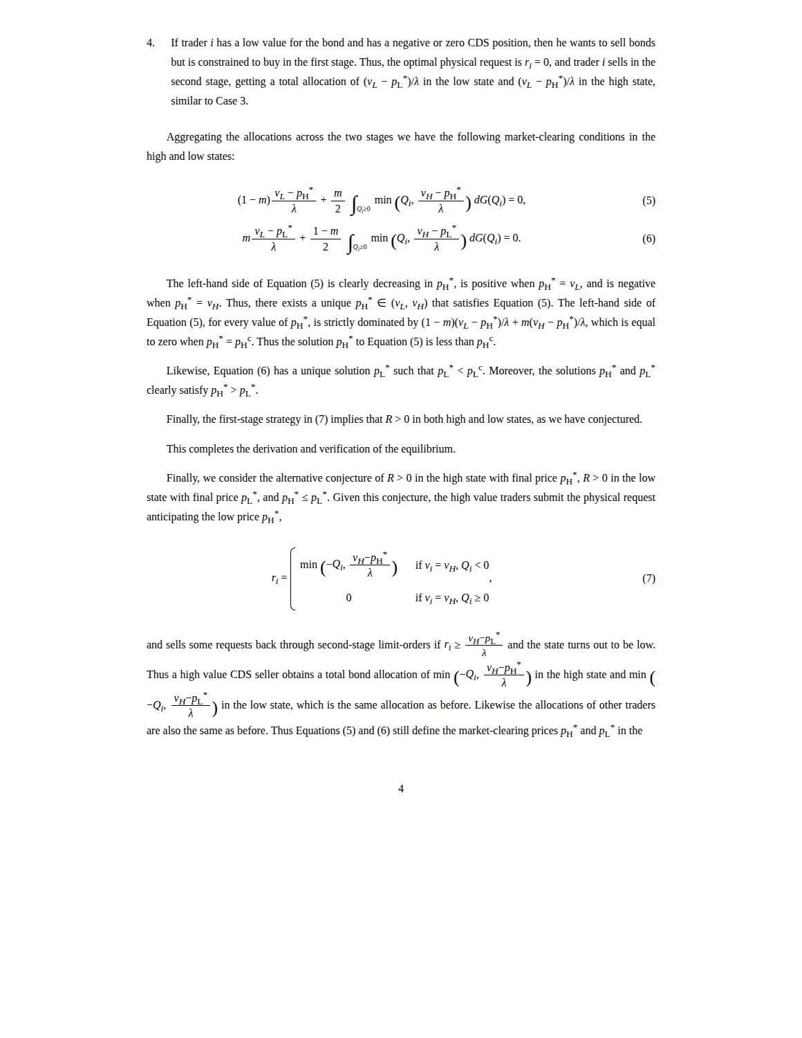If trader i has a low value for the bond and has a negative or zero CDS position, then he wants to sell bonds but is constrained to buy in the first stage. Thus, the optimal physical request is ri = 0, and trader i sells in the second stage, getting a total allocation of (vL − pL*)/λ in the low state and (vL − pH*)/λ in the high state, similar to Case 3.
Aggregating the allocations across the two stages we have the following market-clearing conditions in the high and low states:
| (1 − m ) v L − p H * λ + m 2 ∫ Q i ≥0 min ( Q i , v H − p H * λ ) dG ( Q i ) = 0, | (5) |
| m v L − p L * λ + 1 − m 2 ∫ Q i ≥0 min ( Q i , v H − p L * λ ) dG ( Q i ) = 0. | (6) |
The left-hand side of Equation (5) is clearly decreasing in pH*, is positive when pH* = vL, and is negative when pH* = vH. Thus, there exists a unique pH* ∈ (vL, vH) that satisfies Equation (5). The left-hand side of Equation (5), for every value of pH*, is strictly dominated by (1 − m)(vL − pH*)/λ + m(vH − pH*)/λ, which is equal to zero when pH* = pHc. Thus the solution pH* to Equation (5) is less than pHc.
Likewise, Equation (6) has a unique solution pL* such that pL* < pLc. Moreover, the solutions pH* and pL* clearly satisfy pH* > pL*.
Finally, the first-stage strategy in (7) implies that R > 0 in both high and low states, as we have conjectured.
This completes the derivation and verification of the equilibrium.
Finally, we consider the alternative conjecture of R > 0 in the high state with final price pH*, R > 0 in the low state with final price pL*, and pH* ≤ pL*. Given this conjecture, the high value traders submit the physical request anticipating the low price pH*,
| r i = / min ( − Q i , v H − p H * λ ) / if v i = v H , Q i < 0 / / 0 / if v i = v H , Q i ≥ 0 / , | (7) |
and sells some requests back through second-stage limit-orders if ri ≥ vH−pL*λ and the state turns out to be low. Thus a high value CDS seller obtains a total bond allocation of min (−Qi, vH−pH*λ) in the high state and min (−Qi, vH−pL*λ) in the low state, which is the same allocation as before. Likewise the allocations of other traders are also the same as before. Thus Equations (5) and (6) still define the market-clearing prices pH* and pL* in the
4